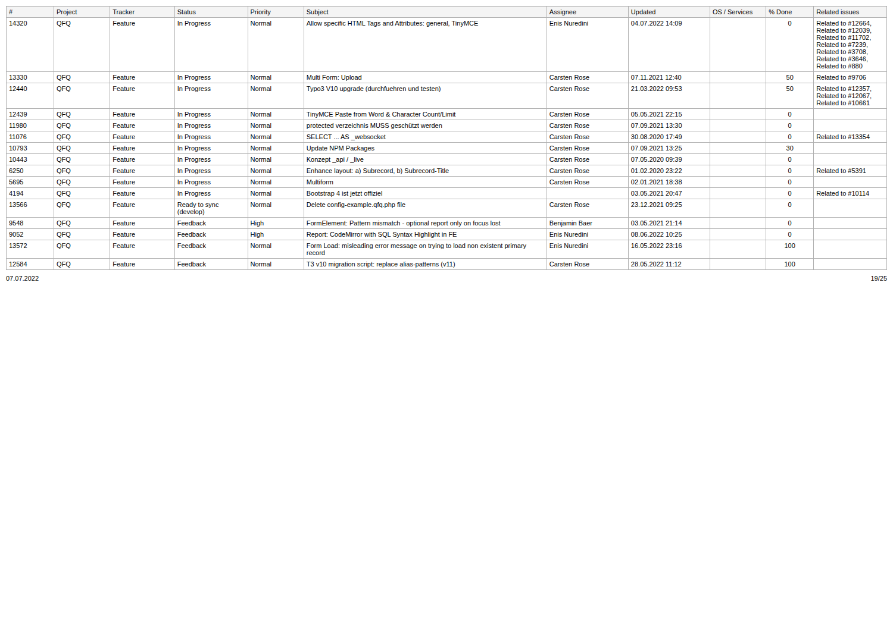| # | Project | Tracker | Status | Priority | Subject | Assignee | Updated | OS / Services | % Done | Related issues |
| --- | --- | --- | --- | --- | --- | --- | --- | --- | --- | --- |
| 14320 | QFQ | Feature | In Progress | Normal | Allow specific HTML Tags and Attributes: general, TinyMCE | Enis Nuredini | 04.07.2022 14:09 | | 0 | Related to #12664, Related to #12039, Related to #11702, Related to #7239, Related to #3708, Related to #3646, Related to #880 |
| 13330 | QFQ | Feature | In Progress | Normal | Multi Form: Upload | Carsten Rose | 07.11.2021 12:40 | | 50 | Related to #9706 |
| 12440 | QFQ | Feature | In Progress | Normal | Typo3 V10 upgrade (durchfuehren und testen) | Carsten Rose | 21.03.2022 09:53 | | 50 | Related to #12357, Related to #12067, Related to #10661 |
| 12439 | QFQ | Feature | In Progress | Normal | TinyMCE Paste from Word & Character Count/Limit | Carsten Rose | 05.05.2021 22:15 | | 0 | |
| 11980 | QFQ | Feature | In Progress | Normal | protected verzeichnis MUSS geschützt werden | Carsten Rose | 07.09.2021 13:30 | | 0 | |
| 11076 | QFQ | Feature | In Progress | Normal | SELECT ... AS _websocket | Carsten Rose | 30.08.2020 17:49 | | 0 | Related to #13354 |
| 10793 | QFQ | Feature | In Progress | Normal | Update NPM Packages | Carsten Rose | 07.09.2021 13:25 | | 30 | |
| 10443 | QFQ | Feature | In Progress | Normal | Konzept _api / _live | Carsten Rose | 07.05.2020 09:39 | | 0 | |
| 6250 | QFQ | Feature | In Progress | Normal | Enhance layout: a) Subrecord, b) Subrecord-Title | Carsten Rose | 01.02.2020 23:22 | | 0 | Related to #5391 |
| 5695 | QFQ | Feature | In Progress | Normal | Multiform | Carsten Rose | 02.01.2021 18:38 | | 0 | |
| 4194 | QFQ | Feature | In Progress | Normal | Bootstrap 4 ist jetzt offiziel | | 03.05.2021 20:47 | | 0 | Related to #10114 |
| 13566 | QFQ | Feature | Ready to sync (develop) | Normal | Delete config-example.qfq.php file | Carsten Rose | 23.12.2021 09:25 | | 0 | |
| 9548 | QFQ | Feature | Feedback | High | FormElement: Pattern mismatch - optional report only on focus lost | Benjamin Baer | 03.05.2021 21:14 | | 0 | |
| 9052 | QFQ | Feature | Feedback | High | Report: CodeMirror with SQL Syntax Highlight in FE | Enis Nuredini | 08.06.2022 10:25 | | 0 | |
| 13572 | QFQ | Feature | Feedback | Normal | Form Load: misleading error message on trying to load non existent primary record | Enis Nuredini | 16.05.2022 23:16 | | 100 | |
| 12584 | QFQ | Feature | Feedback | Normal | T3 v10 migration script: replace alias-patterns (v11) | Carsten Rose | 28.05.2022 11:12 | | 100 | |
07.07.2022 19/25